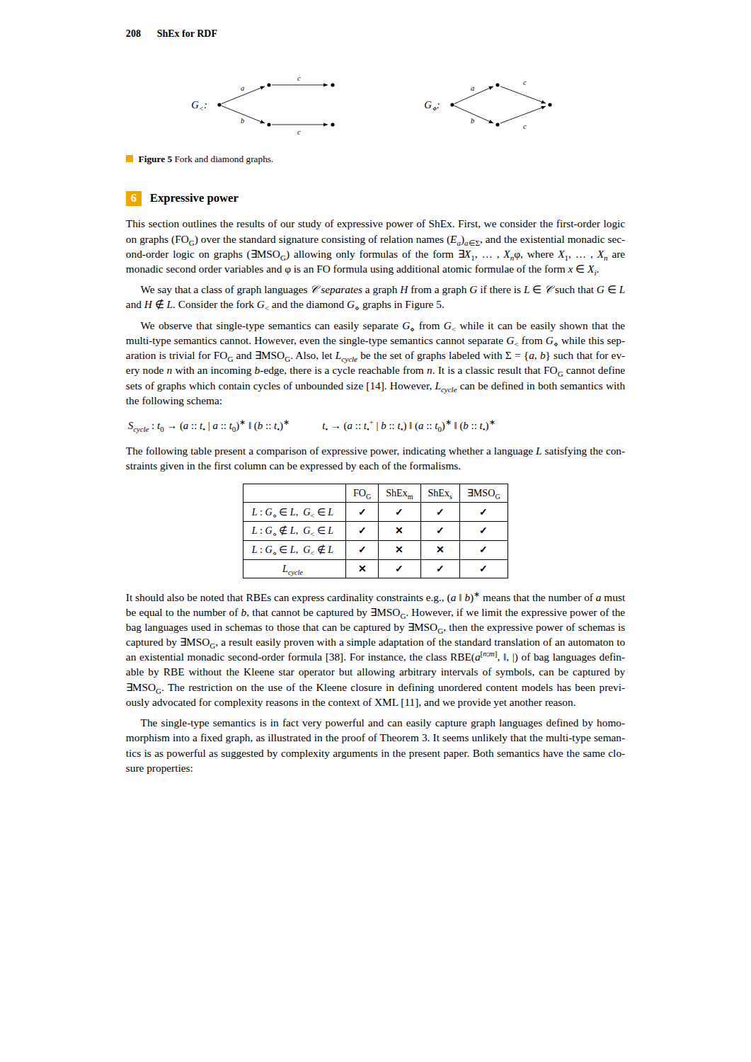208 ShEx for RDF
G<: a b c c
G⋄: a b c c
Figure 5 Fork and diamond graphs.
6 Expressive power
This section outlines the results of our study of expressive power of ShEx. First, we consider the first-order logic on graphs (FOG) over the standard signature consisting of relation names (Ea)a∈Σ, and the existential monadic second-order logic on graphs (∃MSOG) allowing only formulas of the form ∃X1, … , Xnφ, where X1, … , Xn are monadic second order variables and φ is an FO formula using additional atomic formulae of the form x ∈ Xi.
We say that a class of graph languages 𝒞 separates a graph H from a graph G if there is L ∈ 𝒞 such that G ∈ L and H ∉ L. Consider the fork G< and the diamond G⋄ graphs in Figure 5.
We observe that single-type semantics can easily separate G⋄ from G< while it can be easily shown that the multi-type semantics cannot. However, even the single-type semantics cannot separate G< from G⋄ while this separation is trivial for FOG and ∃MSOG. Also, let Lcycle be the set of graphs labeled with Σ = {a, b} such that for every node n with an incoming b-edge, there is a cycle reachable from n. It is a classic result that FOG cannot define sets of graphs which contain cycles of unbounded size [14]. However, Lcycle can be defined in both semantics with the following schema:
Scycle : t0 → (a :: t• | a :: t0)∗ ‖ (b :: t•)∗ t• → (a :: t•+ | b :: t•) ‖ (a :: t0)∗ ‖ (b :: t•)∗
The following table present a comparison of expressive power, indicating whether a language L satisfying the constraints given in the first column can be expressed by each of the formalisms.
| | FO G | ShEx m | ShEx s | ∃ MSO G |
| --- | --- | --- | --- | --- |
| L : G ⋄ ∈ L , G < ∈ L | | | | |
| L : G ⋄ ∉ L , G < ∈ L | | | | |
| L : G ⋄ ∈ L , G < ∉ L | | | | |
| L cycle | | | | |
It should also be noted that RBEs can express cardinality constraints e.g., (a ‖ b)∗ means that the number of a must be equal to the number of b, that cannot be captured by ∃MSOG. However, if we limit the expressive power of the bag languages used in schemas to those that can be captured by ∃MSOG, then the expressive power of schemas is captured by ∃MSOG, a result easily proven with a simple adaptation of the standard translation of an automaton to an existential monadic second-order formula [38]. For instance, the class RBE(a[n;m], ‖, |) of bag languages definable by RBE without the Kleene star operator but allowing arbitrary intervals of symbols, can be captured by ∃MSOG. The restriction on the use of the Kleene closure in defining unordered content models has been previously advocated for complexity reasons in the context of XML [11], and we provide yet another reason.
The single-type semantics is in fact very powerful and can easily capture graph languages defined by homomorphism into a fixed graph, as illustrated in the proof of Theorem 3. It seems unlikely that the multi-type semantics is as powerful as suggested by complexity arguments in the present paper. Both semantics have the same closure properties: